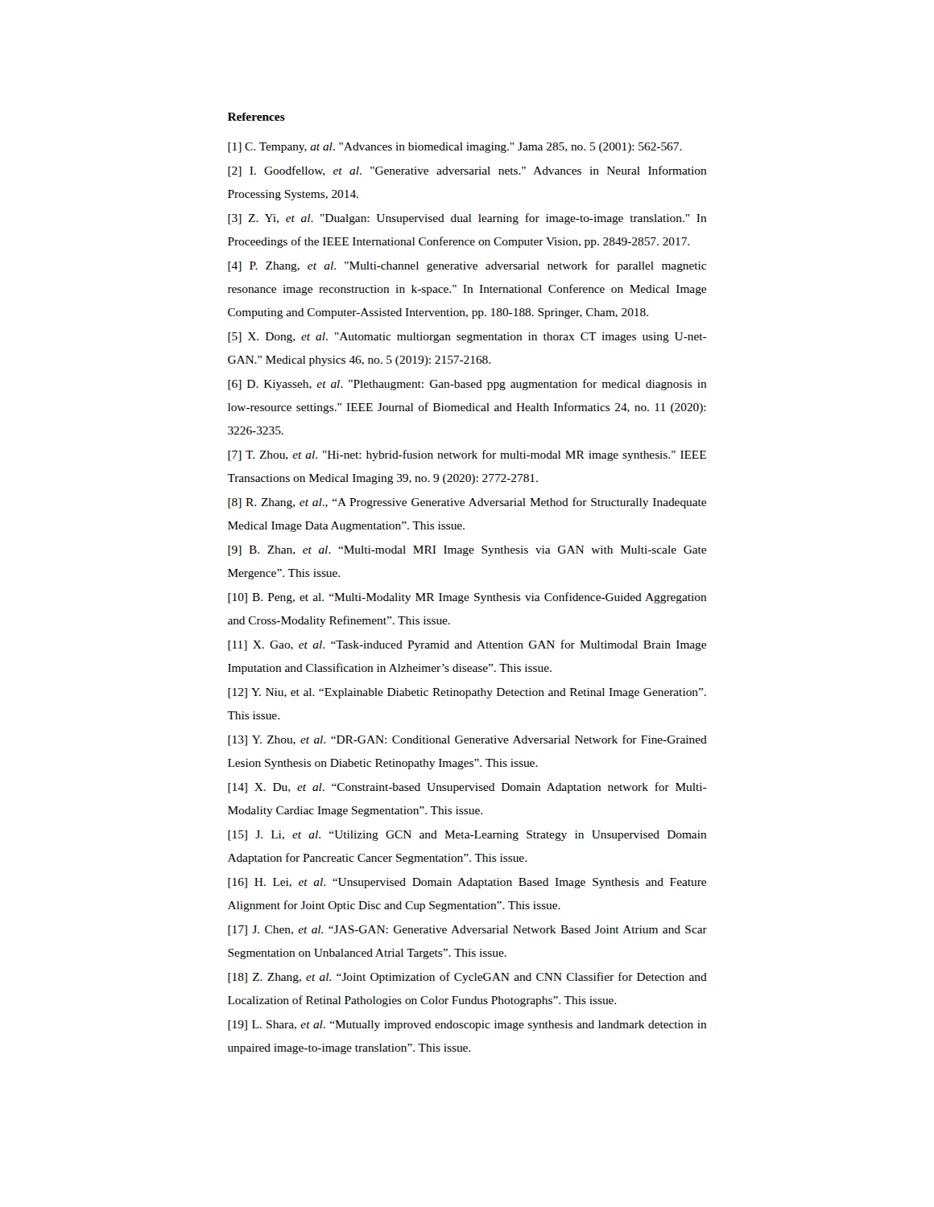References
[1] C. Tempany, at al. "Advances in biomedical imaging." Jama 285, no. 5 (2001): 562-567.
[2] I. Goodfellow, et al. "Generative adversarial nets." Advances in Neural Information Processing Systems, 2014.
[3] Z. Yi, et al. "Dualgan: Unsupervised dual learning for image-to-image translation." In Proceedings of the IEEE International Conference on Computer Vision, pp. 2849-2857. 2017.
[4] P. Zhang, et al. "Multi-channel generative adversarial network for parallel magnetic resonance image reconstruction in k-space." In International Conference on Medical Image Computing and Computer-Assisted Intervention, pp. 180-188. Springer, Cham, 2018.
[5] X. Dong, et al. "Automatic multiorgan segmentation in thorax CT images using U-net-GAN." Medical physics 46, no. 5 (2019): 2157-2168.
[6] D. Kiyasseh, et al. "Plethaugment: Gan-based ppg augmentation for medical diagnosis in low-resource settings." IEEE Journal of Biomedical and Health Informatics 24, no. 11 (2020): 3226-3235.
[7] T. Zhou, et al. "Hi-net: hybrid-fusion network for multi-modal MR image synthesis." IEEE Transactions on Medical Imaging 39, no. 9 (2020): 2772-2781.
[8] R. Zhang, et al., “A Progressive Generative Adversarial Method for Structurally Inadequate Medical Image Data Augmentation”. This issue.
[9] B. Zhan, et al. “Multi-modal MRI Image Synthesis via GAN with Multi-scale Gate Mergence”. This issue.
[10] B. Peng, et al. “Multi-Modality MR Image Synthesis via Confidence-Guided Aggregation and Cross-Modality Refinement”. This issue.
[11] X. Gao, et al. “Task-induced Pyramid and Attention GAN for Multimodal Brain Image Imputation and Classification in Alzheimer’s disease”. This issue.
[12] Y. Niu, et al. “Explainable Diabetic Retinopathy Detection and Retinal Image Generation”. This issue.
[13] Y. Zhou, et al. “DR-GAN: Conditional Generative Adversarial Network for Fine-Grained Lesion Synthesis on Diabetic Retinopathy Images”. This issue.
[14] X. Du, et al. “Constraint-based Unsupervised Domain Adaptation network for Multi-Modality Cardiac Image Segmentation”. This issue.
[15] J. Li, et al. “Utilizing GCN and Meta-Learning Strategy in Unsupervised Domain Adaptation for Pancreatic Cancer Segmentation”. This issue.
[16] H. Lei, et al. “Unsupervised Domain Adaptation Based Image Synthesis and Feature Alignment for Joint Optic Disc and Cup Segmentation”. This issue.
[17] J. Chen, et al. “JAS-GAN: Generative Adversarial Network Based Joint Atrium and Scar Segmentation on Unbalanced Atrial Targets”. This issue.
[18] Z. Zhang, et al. “Joint Optimization of CycleGAN and CNN Classifier for Detection and Localization of Retinal Pathologies on Color Fundus Photographs”. This issue.
[19] L. Shara, et al. “Mutually improved endoscopic image synthesis and landmark detection in unpaired image-to-image translation”. This issue.